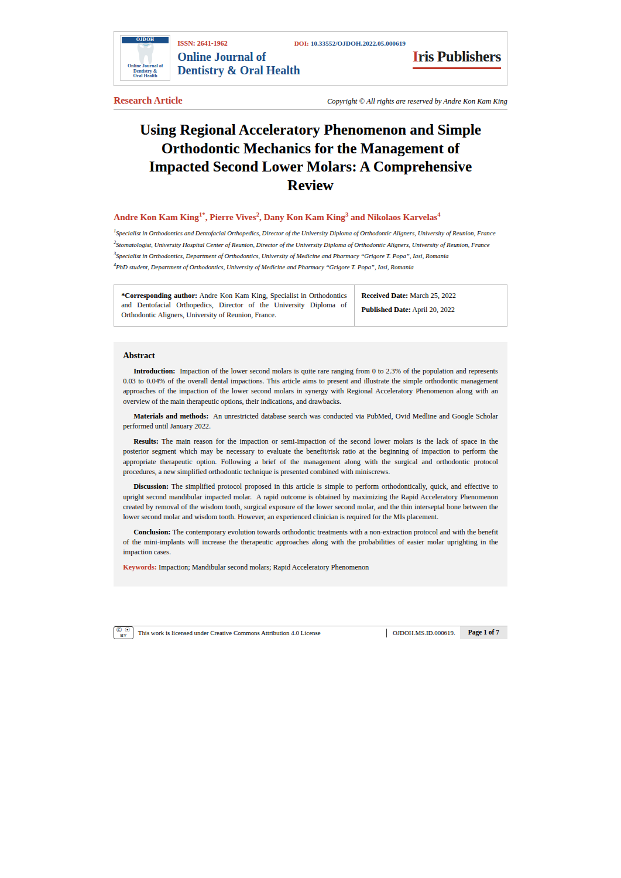OJDOH
🦷
Online Journal of
Dentistry &
Oral Health
ISSN: 2641-1962 DOI: 10.33552/OJDOH.2022.05.000619
Online Journal of
Dentistry & Oral Health
Iris Publishers
Research Article Copyright © All rights are reserved by Andre Kon Kam King
Using Regional Acceleratory Phenomenon and Simple Orthodontic Mechanics for the Management of Impacted Second Lower Molars: A Comprehensive Review
Andre Kon Kam King1*, Pierre Vives2, Dany Kon Kam King3 and Nikolaos Karvelas4
1Specialist in Orthodontics and Dentofacial Orthopedics, Director of the University Diploma of Orthodontic Aligners, University of Reunion, France
2Stomatologist, University Hospital Center of Reunion, Director of the University Diploma of Orthodontic Aligners, University of Reunion, France
3Specialist in Orthodontics, Department of Orthodontics, University of Medicine and Pharmacy “Grigore T. Popa”, Iasi, Romania
4PhD student, Department of Orthodontics, University of Medicine and Pharmacy “Grigore T. Popa”, Iasi, Romania
*Corresponding author: Andre Kon Kam King, Specialist in Orthodontics and Dentofacial Orthopedics, Director of the University Diploma of Orthodontic Aligners, University of Reunion, France.
Received Date: March 25, 2022
Published Date: April 20, 2022
Abstract
Introduction: Impaction of the lower second molars is quite rare ranging from 0 to 2.3% of the population and represents 0.03 to 0.04% of the overall dental impactions. This article aims to present and illustrate the simple orthodontic management approaches of the impaction of the lower second molars in synergy with Regional Acceleratory Phenomenon along with an overview of the main therapeutic options, their indications, and drawbacks.
Materials and methods: An unrestricted database search was conducted via PubMed, Ovid Medline and Google Scholar performed until January 2022.
Results: The main reason for the impaction or semi-impaction of the second lower molars is the lack of space in the posterior segment which may be necessary to evaluate the benefit/risk ratio at the beginning of impaction to perform the appropriate therapeutic option. Following a brief of the management along with the surgical and orthodontic protocol procedures, a new simplified orthodontic technique is presented combined with miniscrews.
Discussion: The simplified protocol proposed in this article is simple to perform orthodontically, quick, and effective to upright second mandibular impacted molar. A rapid outcome is obtained by maximizing the Rapid Acceleratory Phenomenon created by removal of the wisdom tooth, surgical exposure of the lower second molar, and the thin interseptal bone between the lower second molar and wisdom tooth. However, an experienced clinician is required for the MIs placement.
Conclusion: The contemporary evolution towards orthodontic treatments with a non-extraction protocol and with the benefit of the mini-implants will increase the therapeutic approaches along with the probabilities of easier molar uprighting in the impaction cases.
Keywords: Impaction; Mandibular second molars; Rapid Acceleratory Phenomenon
Ⓒ ☉
BY
This work is licensed under Creative Commons Attribution 4.0 License
OJDOH.MS.ID.000619.
Page 1 of 7